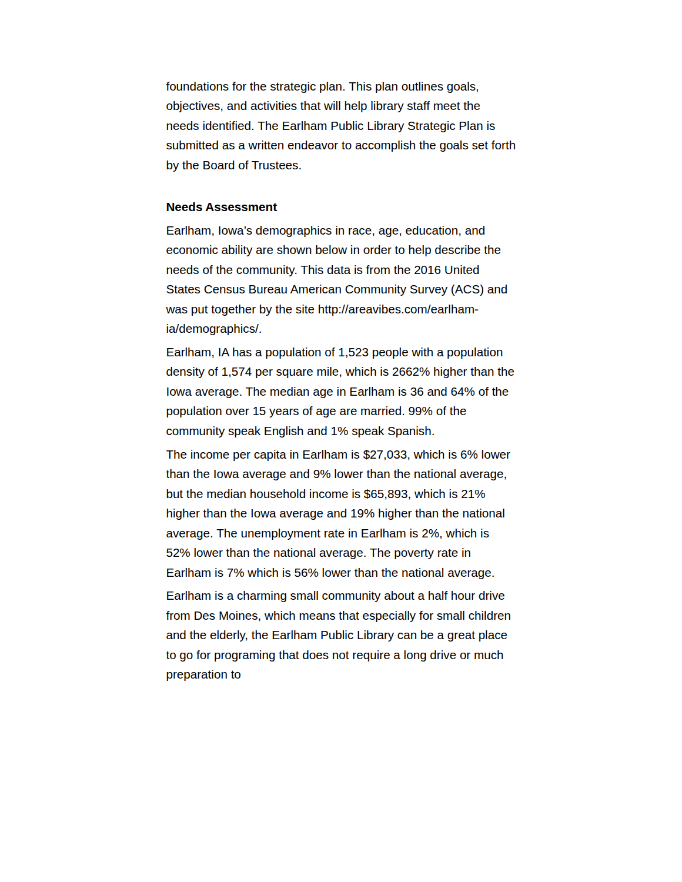foundations for the strategic plan. This plan outlines goals, objectives, and activities that will help library staff meet the needs identified. The Earlham Public Library Strategic Plan is submitted as a written endeavor to accomplish the goals set forth by the Board of Trustees.
Needs Assessment
Earlham, Iowa’s demographics in race, age, education, and economic ability are shown below in order to help describe the needs of the community. This data is from the 2016 United States Census Bureau American Community Survey (ACS) and was put together by the site http://areavibes.com/earlham-ia/demographics/.
Earlham, IA has a population of 1,523 people with a population density of 1,574 per square mile, which is 2662% higher than the Iowa average. The median age in Earlham is 36 and 64% of the population over 15 years of age are married. 99% of the community speak English and 1% speak Spanish.
The income per capita in Earlham is $27,033, which is 6% lower than the Iowa average and 9% lower than the national average, but the median household income is $65,893, which is 21% higher than the Iowa average and 19% higher than the national average. The unemployment rate in Earlham is 2%, which is 52% lower than the national average. The poverty rate in Earlham is 7% which is 56% lower than the national average.
Earlham is a charming small community about a half hour drive from Des Moines, which means that especially for small children and the elderly, the Earlham Public Library can be a great place to go for programing that does not require a long drive or much preparation to